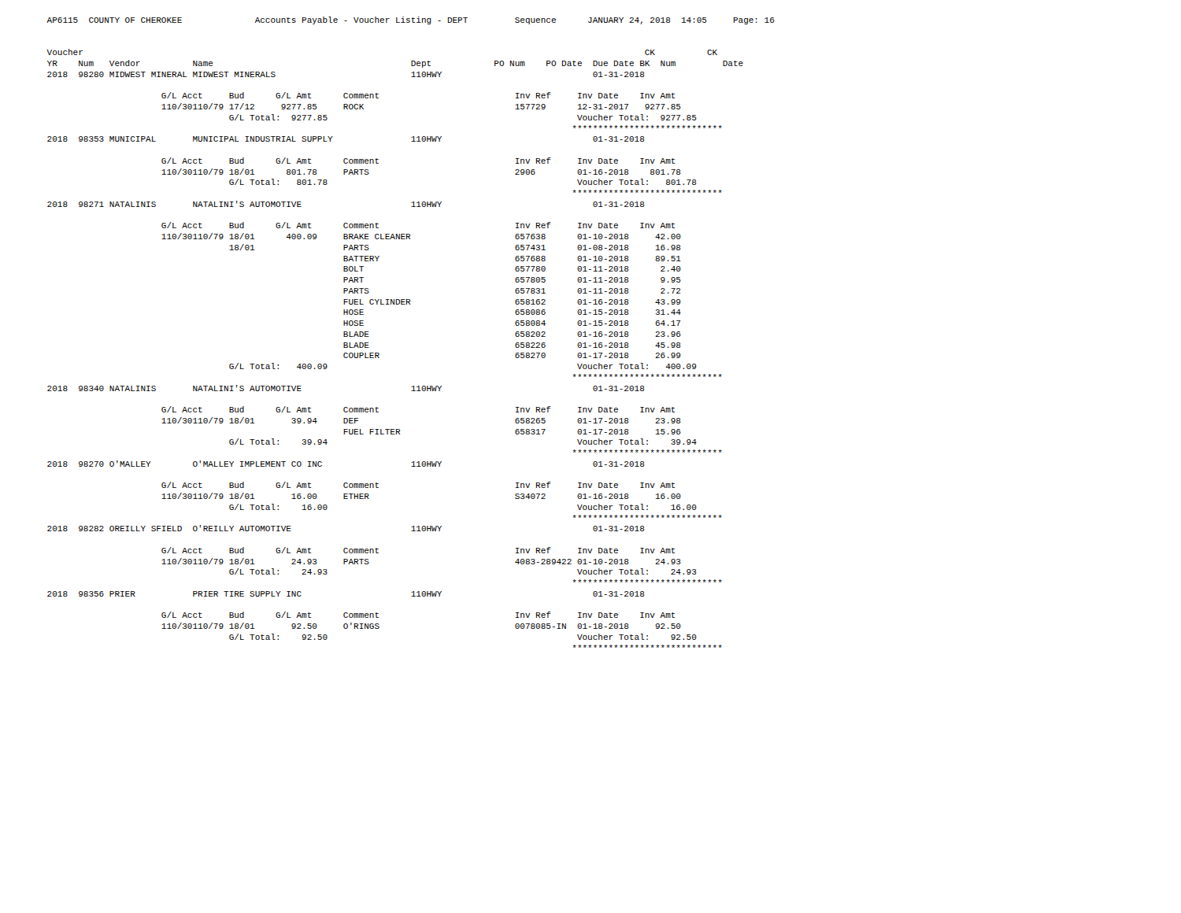AP6115  COUNTY OF CHEROKEE              Accounts Payable - Voucher Listing - DEPT         Sequence      JANUARY 24, 2018  14:05     Page: 16


      Voucher                                                                                                            CK          CK
      YR    Num   Vendor          Name                                      Dept            PO Num    PO Date  Due Date BK  Num         Date
      2018  98280 MIDWEST MINERAL MIDWEST MINERALS                          110HWY                             01-31-2018

                            G/L Acct     Bud      G/L Amt      Comment                          Inv Ref     Inv Date    Inv Amt
                            110/30110/79 17/12     9277.85     ROCK                             157729      12-31-2017   9277.85
                                         G/L Total:  9277.85                                                Voucher Total:  9277.85
                                                                                                           *****************************
      2018  98353 MUNICIPAL       MUNICIPAL INDUSTRIAL SUPPLY               110HWY                             01-31-2018

                            G/L Acct     Bud      G/L Amt      Comment                          Inv Ref     Inv Date    Inv Amt
                            110/30110/79 18/01      801.78     PARTS                            2906        01-16-2018    801.78
                                         G/L Total:   801.78                                                Voucher Total:   801.78
                                                                                                           *****************************
      2018  98271 NATALINIS       NATALINI'S AUTOMOTIVE                     110HWY                             01-31-2018

                            G/L Acct     Bud      G/L Amt      Comment                          Inv Ref     Inv Date    Inv Amt
                            110/30110/79 18/01      400.09     BRAKE CLEANER                    657638      01-10-2018     42.00
                                         18/01                 PARTS                            657431      01-08-2018     16.98
                                                               BATTERY                          657688      01-10-2018     89.51
                                                               BOLT                             657780      01-11-2018      2.40
                                                               PART                             657805      01-11-2018      9.95
                                                               PARTS                            657831      01-11-2018      2.72
                                                               FUEL CYLINDER                    658162      01-16-2018     43.99
                                                               HOSE                             658086      01-15-2018     31.44
                                                               HOSE                             658084      01-15-2018     64.17
                                                               BLADE                            658202      01-16-2018     23.96
                                                               BLADE                            658226      01-16-2018     45.98
                                                               COUPLER                          658270      01-17-2018     26.99
                                         G/L Total:   400.09                                                Voucher Total:   400.09
                                                                                                           *****************************
      2018  98340 NATALINIS       NATALINI'S AUTOMOTIVE                     110HWY                             01-31-2018

                            G/L Acct     Bud      G/L Amt      Comment                          Inv Ref     Inv Date    Inv Amt
                            110/30110/79 18/01       39.94     DEF                              658265      01-17-2018     23.98
                                                               FUEL FILTER                      658317      01-17-2018     15.96
                                         G/L Total:    39.94                                                Voucher Total:    39.94
                                                                                                           *****************************
      2018  98270 O'MALLEY        O'MALLEY IMPLEMENT CO INC                 110HWY                             01-31-2018

                            G/L Acct     Bud      G/L Amt      Comment                          Inv Ref     Inv Date    Inv Amt
                            110/30110/79 18/01       16.00     ETHER                            S34072      01-16-2018     16.00
                                         G/L Total:    16.00                                                Voucher Total:    16.00
                                                                                                           *****************************
      2018  98282 OREILLY SFIELD  O'REILLY AUTOMOTIVE                       110HWY                             01-31-2018

                            G/L Acct     Bud      G/L Amt      Comment                          Inv Ref     Inv Date    Inv Amt
                            110/30110/79 18/01       24.93     PARTS                            4083-289422 01-10-2018     24.93
                                         G/L Total:    24.93                                                Voucher Total:    24.93
                                                                                                           *****************************
      2018  98356 PRIER           PRIER TIRE SUPPLY INC                     110HWY                             01-31-2018

                            G/L Acct     Bud      G/L Amt      Comment                          Inv Ref     Inv Date    Inv Amt
                            110/30110/79 18/01       92.50     O'RINGS                          0078085-IN  01-18-2018     92.50
                                         G/L Total:    92.50                                                Voucher Total:    92.50
                                                                                                           *****************************